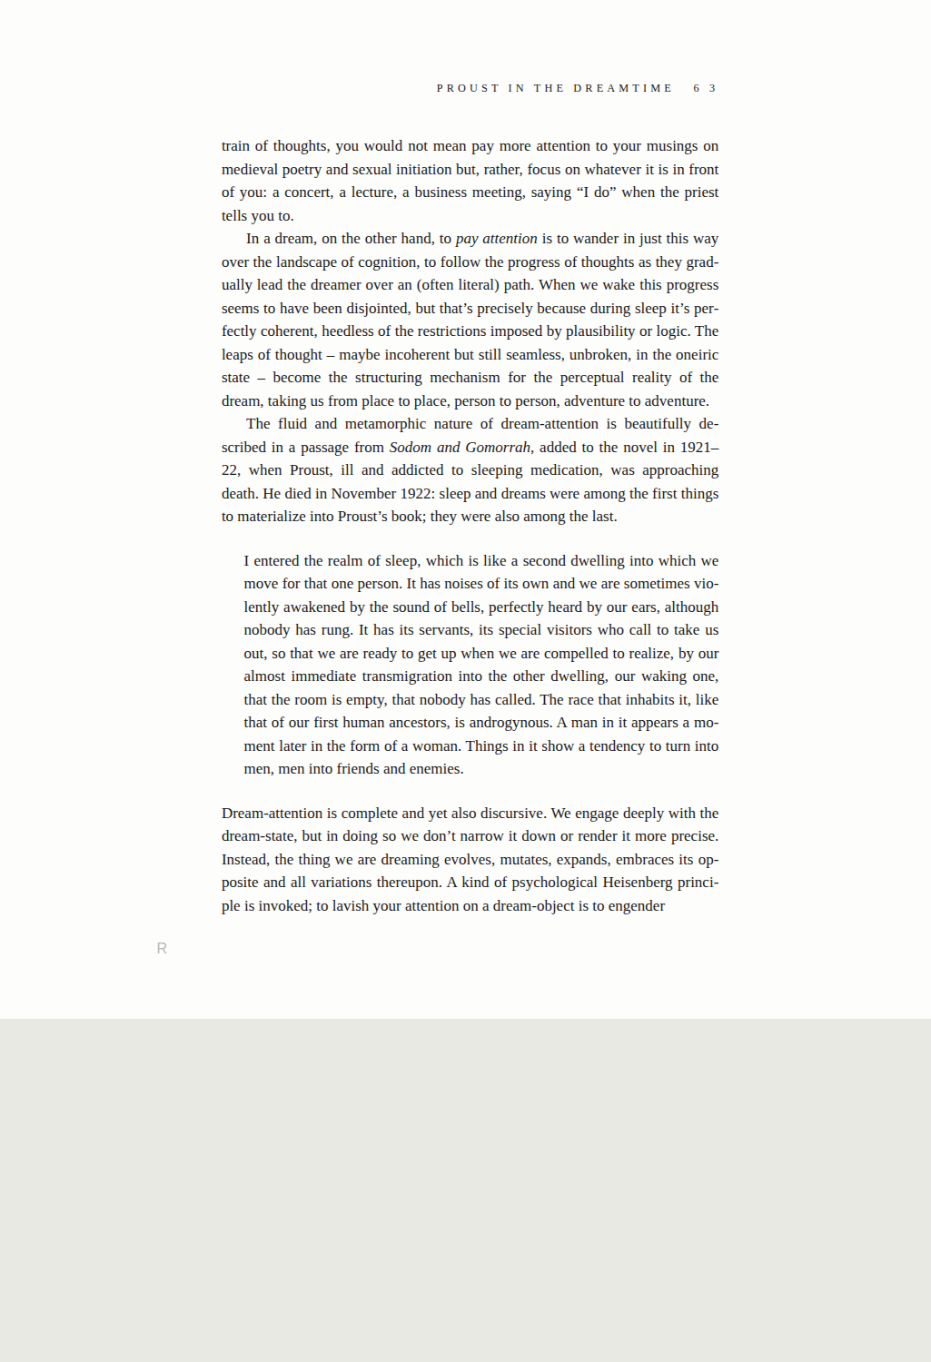Proust in the Dreamtime 6 3
train of thoughts, you would not mean pay more attention to your musings on medieval poetry and sexual initiation but, rather, focus on whatever it is in front of you: a concert, a lecture, a business meeting, saying “I do” when the priest tells you to.
In a dream, on the other hand, to pay attention is to wander in just this way over the landscape of cognition, to follow the progress of thoughts as they gradually lead the dreamer over an (often literal) path. When we wake this progress seems to have been disjointed, but that’s precisely because during sleep it’s perfectly coherent, heedless of the restrictions imposed by plausibility or logic. The leaps of thought – maybe incoherent but still seamless, unbroken, in the oneiric state – become the structuring mechanism for the perceptual reality of the dream, taking us from place to place, person to person, adventure to adventure.
The fluid and metamorphic nature of dream-attention is beautifully described in a passage from Sodom and Gomorrah, added to the novel in 1921–22, when Proust, ill and addicted to sleeping medication, was approaching death. He died in November 1922: sleep and dreams were among the first things to materialize into Proust’s book; they were also among the last.
I entered the realm of sleep, which is like a second dwelling into which we move for that one person. It has noises of its own and we are sometimes violently awakened by the sound of bells, perfectly heard by our ears, although nobody has rung. It has its servants, its special visitors who call to take us out, so that we are ready to get up when we are compelled to realize, by our almost immediate transmigration into the other dwelling, our waking one, that the room is empty, that nobody has called. The race that inhabits it, like that of our first human ancestors, is androgynous. A man in it appears a moment later in the form of a woman. Things in it show a tendency to turn into men, men into friends and enemies.
Dream-attention is complete and yet also discursive. We engage deeply with the dream-state, but in doing so we don’t narrow it down or render it more precise. Instead, the thing we are dreaming evolves, mutates, expands, embraces its opposite and all variations thereupon. A kind of psychological Heisenberg principle is invoked; to lavish your attention on a dream-object is to engender
R